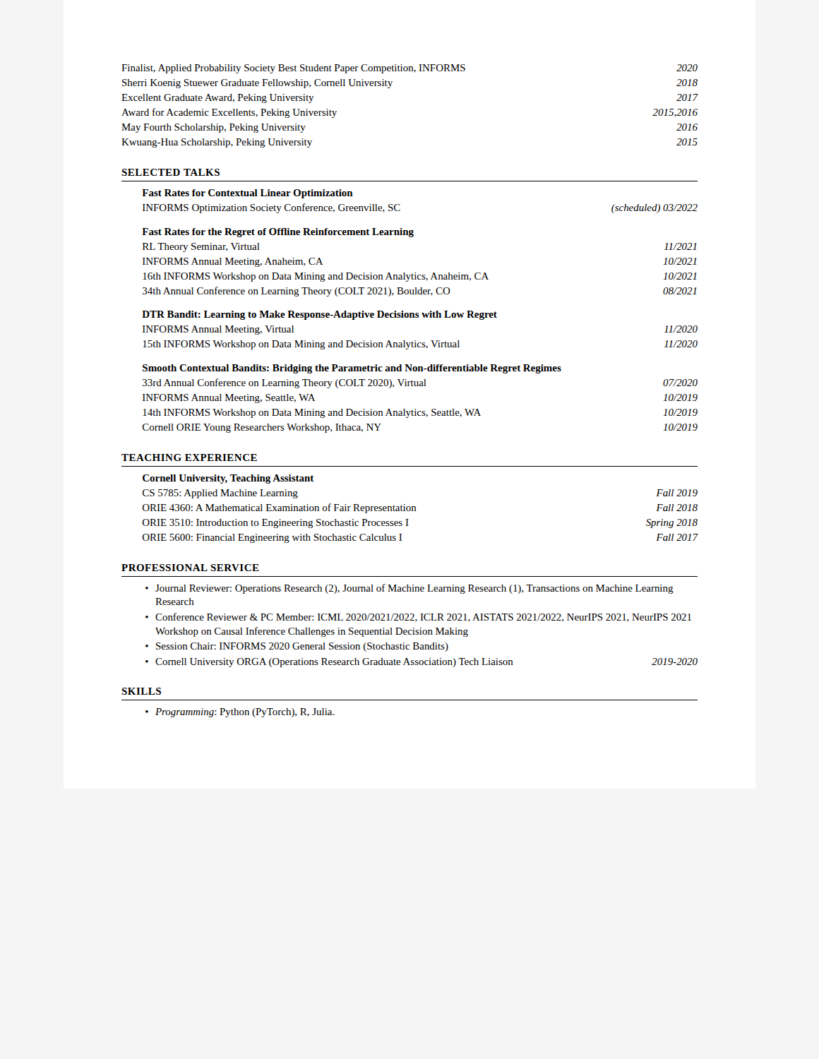| Finalist, Applied Probability Society Best Student Paper Competition, INFORMS | 2020 |
| Sherri Koenig Stuewer Graduate Fellowship, Cornell University | 2018 |
| Excellent Graduate Award, Peking University | 2017 |
| Award for Academic Excellents, Peking University | 2015,2016 |
| May Fourth Scholarship, Peking University | 2016 |
| Kwuang-Hua Scholarship, Peking University | 2015 |
Selected Talks
Fast Rates for Contextual Linear Optimization
| INFORMS Optimization Society Conference, Greenville, SC | (scheduled) 03/2022 |
Fast Rates for the Regret of Offline Reinforcement Learning
| RL Theory Seminar, Virtual | 11/2021 |
| INFORMS Annual Meeting, Anaheim, CA | 10/2021 |
| 16th INFORMS Workshop on Data Mining and Decision Analytics, Anaheim, CA | 10/2021 |
| 34th Annual Conference on Learning Theory (COLT 2021), Boulder, CO | 08/2021 |
DTR Bandit: Learning to Make Response-Adaptive Decisions with Low Regret
| INFORMS Annual Meeting, Virtual | 11/2020 |
| 15th INFORMS Workshop on Data Mining and Decision Analytics, Virtual | 11/2020 |
Smooth Contextual Bandits: Bridging the Parametric and Non-differentiable Regret Regimes
| 33rd Annual Conference on Learning Theory (COLT 2020), Virtual | 07/2020 |
| INFORMS Annual Meeting, Seattle, WA | 10/2019 |
| 14th INFORMS Workshop on Data Mining and Decision Analytics, Seattle, WA | 10/2019 |
| Cornell ORIE Young Researchers Workshop, Ithaca, NY | 10/2019 |
Teaching Experience
Cornell University, Teaching Assistant
| CS 5785: Applied Machine Learning | Fall 2019 |
| ORIE 4360: A Mathematical Examination of Fair Representation | Fall 2018 |
| ORIE 3510: Introduction to Engineering Stochastic Processes I | Spring 2018 |
| ORIE 5600: Financial Engineering with Stochastic Calculus I | Fall 2017 |
Professional Service
Journal Reviewer: Operations Research (2), Journal of Machine Learning Research (1), Transactions on Machine Learning Research
Conference Reviewer & PC Member: ICML 2020/2021/2022, ICLR 2021, AISTATS 2021/2022, NeurIPS 2021, NeurIPS 2021 Workshop on Causal Inference Challenges in Sequential Decision Making
Session Chair: INFORMS 2020 General Session (Stochastic Bandits)
2019-2020 Cornell University ORGA (Operations Research Graduate Association) Tech Liaison
Skills
Programming: Python (PyTorch), R, Julia.